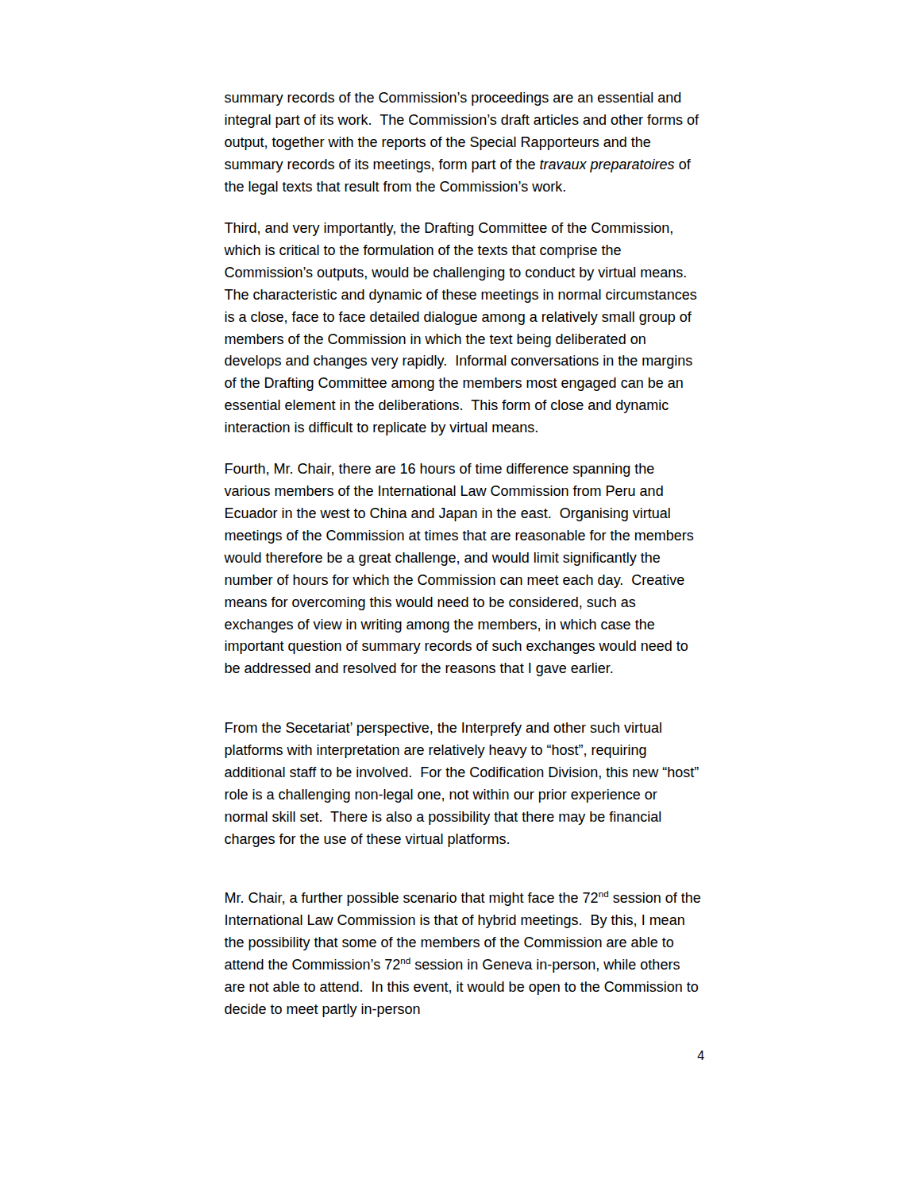summary records of the Commission’s proceedings are an essential and integral part of its work. The Commission’s draft articles and other forms of output, together with the reports of the Special Rapporteurs and the summary records of its meetings, form part of the travaux preparatoires of the legal texts that result from the Commission’s work.
Third, and very importantly, the Drafting Committee of the Commission, which is critical to the formulation of the texts that comprise the Commission’s outputs, would be challenging to conduct by virtual means. The characteristic and dynamic of these meetings in normal circumstances is a close, face to face detailed dialogue among a relatively small group of members of the Commission in which the text being deliberated on develops and changes very rapidly. Informal conversations in the margins of the Drafting Committee among the members most engaged can be an essential element in the deliberations. This form of close and dynamic interaction is difficult to replicate by virtual means.
Fourth, Mr. Chair, there are 16 hours of time difference spanning the various members of the International Law Commission from Peru and Ecuador in the west to China and Japan in the east. Organising virtual meetings of the Commission at times that are reasonable for the members would therefore be a great challenge, and would limit significantly the number of hours for which the Commission can meet each day. Creative means for overcoming this would need to be considered, such as exchanges of view in writing among the members, in which case the important question of summary records of such exchanges would need to be addressed and resolved for the reasons that I gave earlier.
From the Secetariat’ perspective, the Interprefy and other such virtual platforms with interpretation are relatively heavy to “host”, requiring additional staff to be involved. For the Codification Division, this new “host” role is a challenging non-legal one, not within our prior experience or normal skill set. There is also a possibility that there may be financial charges for the use of these virtual platforms.
Mr. Chair, a further possible scenario that might face the 72nd session of the International Law Commission is that of hybrid meetings. By this, I mean the possibility that some of the members of the Commission are able to attend the Commission’s 72nd session in Geneva in-person, while others are not able to attend. In this event, it would be open to the Commission to decide to meet partly in-person
4